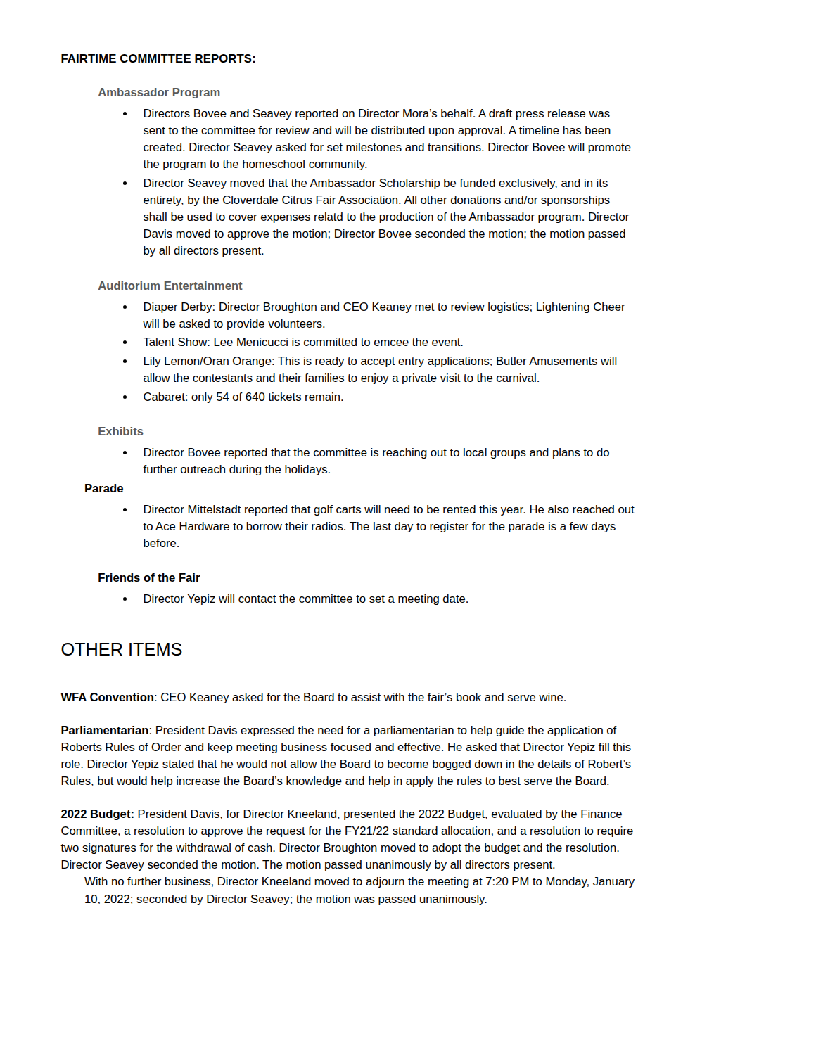FAIRTIME COMMITTEE REPORTS:
Ambassador Program
Directors Bovee and Seavey reported on Director Mora’s behalf. A draft press release was sent to the committee for review and will be distributed upon approval. A timeline has been created. Director Seavey asked for set milestones and transitions. Director Bovee will promote the program to the homeschool community.
Director Seavey moved that the Ambassador Scholarship be funded exclusively, and in its entirety, by the Cloverdale Citrus Fair Association. All other donations and/or sponsorships shall be used to cover expenses relatd to the production of the Ambassador program. Director Davis moved to approve the motion; Director Bovee seconded the motion; the motion passed by all directors present.
Auditorium Entertainment
Diaper Derby: Director Broughton and CEO Keaney met to review logistics; Lightening Cheer will be asked to provide volunteers.
Talent Show: Lee Menicucci is committed to emcee the event.
Lily Lemon/Oran Orange: This is ready to accept entry applications; Butler Amusements will allow the contestants and their families to enjoy a private visit to the carnival.
Cabaret: only 54 of 640 tickets remain.
Exhibits
Director Bovee reported that the committee is reaching out to local groups and plans to do further outreach during the holidays.
Parade
Director Mittelstadt reported that golf carts will need to be rented this year. He also reached out to Ace Hardware to borrow their radios. The last day to register for the parade is a few days before.
Friends of the Fair
Director Yepiz will contact the committee to set a meeting date.
OTHER ITEMS
WFA Convention: CEO Keaney asked for the Board to assist with the fair’s book and serve wine.
Parliamentarian: President Davis expressed the need for a parliamentarian to help guide the application of Roberts Rules of Order and keep meeting business focused and effective. He asked that Director Yepiz fill this role. Director Yepiz stated that he would not allow the Board to become bogged down in the details of Robert’s Rules, but would help increase the Board’s knowledge and help in apply the rules to best serve the Board.
2022 Budget: President Davis, for Director Kneeland, presented the 2022 Budget, evaluated by the Finance Committee, a resolution to approve the request for the FY21/22 standard allocation, and a resolution to require two signatures for the withdrawal of cash. Director Broughton moved to adopt the budget and the resolution. Director Seavey seconded the motion. The motion passed unanimously by all directors present. With no further business, Director Kneeland moved to adjourn the meeting at 7:20 PM to Monday, January 10, 2022; seconded by Director Seavey; the motion was passed unanimously.